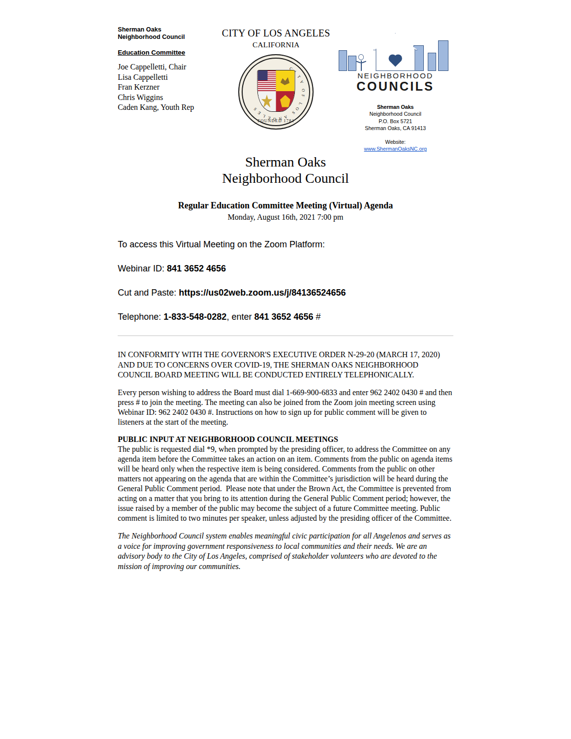Sherman Oaks
Neighborhood Council
Education Committee
Joe Cappelletti, Chair
Lisa Cappelletti
Fran Kerzner
Chris Wiggins
Caden Kang, Youth Rep
CITY OF LOS ANGELES
CALIFORNIA
C I T Y O F L O S A N G E L E S
FOUNDED 1781
NEIGHBORHOOD
COUNCILS
Sherman Oaks
Neighborhood Council
P.O. Box 5721
Sherman Oaks, CA 91413
Website:
www.ShermanOaksNC.org
Sherman Oaks
Neighborhood Council
Regular Education Committee Meeting (Virtual) Agenda
Monday, August 16th, 2021 7:00 pm
To access this Virtual Meeting on the Zoom Platform:
Webinar ID: 841 3652 4656
Cut and Paste: https://us02web.zoom.us/j/84136524656
Telephone: 1-833-548-0282, enter 841 3652 4656 #
IN CONFORMITY WITH THE GOVERNOR'S EXECUTIVE ORDER N-29-20 (MARCH 17, 2020) AND DUE TO CONCERNS OVER COVID-19, THE SHERMAN OAKS NEIGHBORHOOD COUNCIL BOARD MEETING WILL BE CONDUCTED ENTIRELY TELEPHONICALLY.
Every person wishing to address the Board must dial 1-669-900-6833 and enter 962 2402 0430 # and then press # to join the meeting. The meeting can also be joined from the Zoom join meeting screen using Webinar ID: 962 2402 0430 #. Instructions on how to sign up for public comment will be given to listeners at the start of the meeting.
PUBLIC INPUT AT NEIGHBORHOOD COUNCIL MEETINGS
The public is requested dial *9, when prompted by the presiding officer, to address the Committee on any agenda item before the Committee takes an action on an item. Comments from the public on agenda items will be heard only when the respective item is being considered. Comments from the public on other matters not appearing on the agenda that are within the Committee’s jurisdiction will be heard during the General Public Comment period. Please note that under the Brown Act, the Committee is prevented from acting on a matter that you bring to its attention during the General Public Comment period; however, the issue raised by a member of the public may become the subject of a future Committee meeting. Public comment is limited to two minutes per speaker, unless adjusted by the presiding officer of the Committee.
The Neighborhood Council system enables meaningful civic participation for all Angelenos and serves as a voice for improving government responsiveness to local communities and their needs. We are an advisory body to the City of Los Angeles, comprised of stakeholder volunteers who are devoted to the mission of improving our communities.